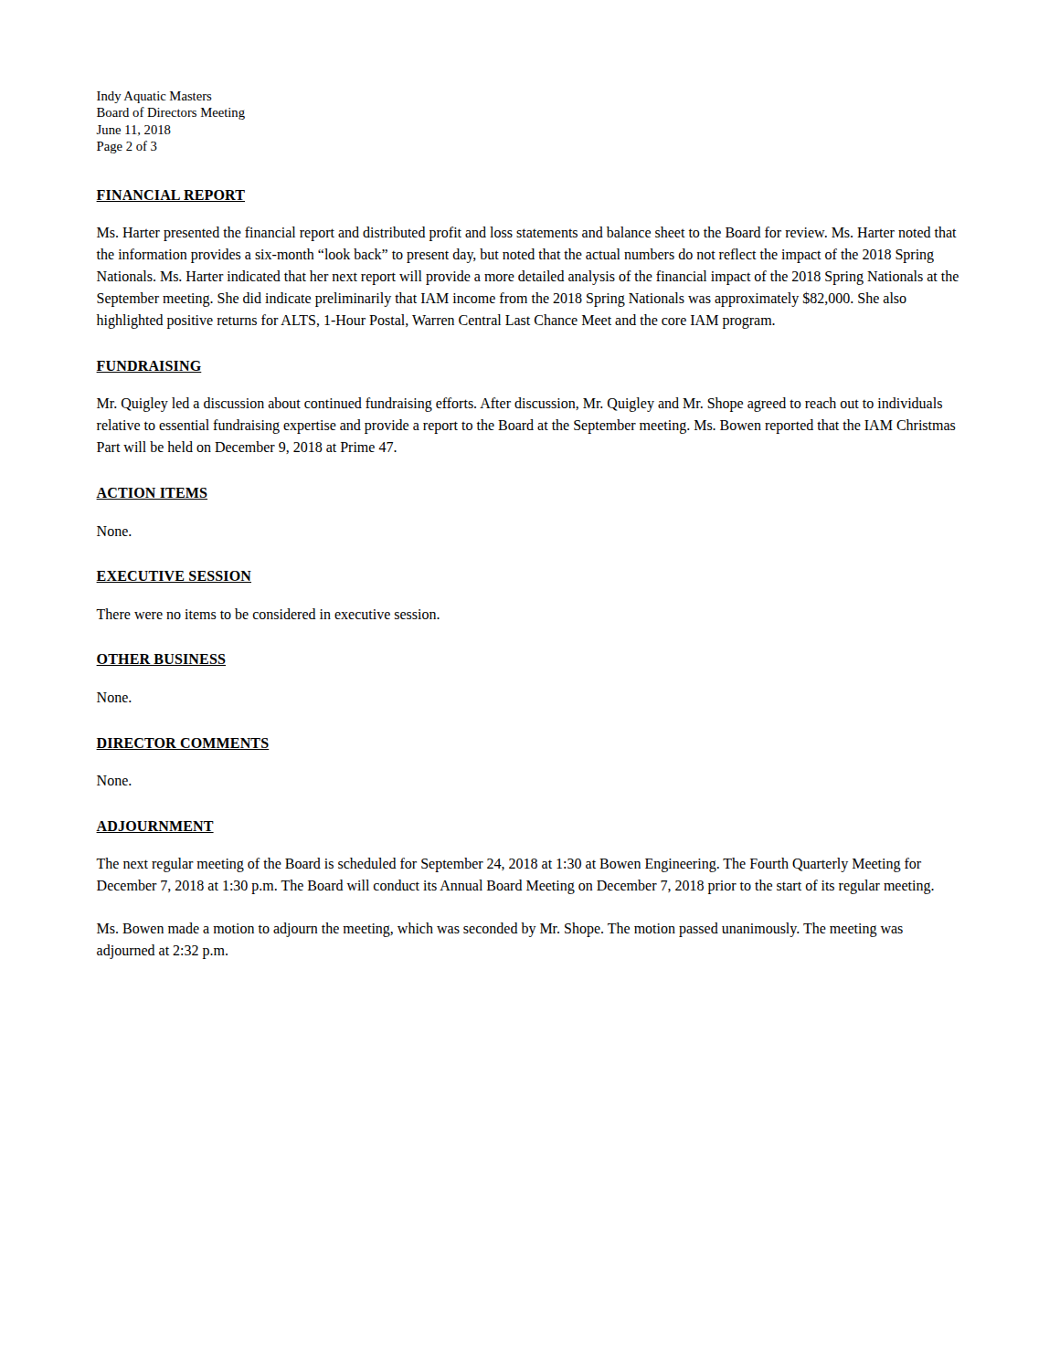Indy Aquatic Masters
Board of Directors Meeting
June 11, 2018
Page 2 of 3
FINANCIAL REPORT
Ms. Harter presented the financial report and distributed profit and loss statements and balance sheet to the Board for review. Ms. Harter noted that the information provides a six-month “look back” to present day, but noted that the actual numbers do not reflect the impact of the 2018 Spring Nationals. Ms. Harter indicated that her next report will provide a more detailed analysis of the financial impact of the 2018 Spring Nationals at the September meeting. She did indicate preliminarily that IAM income from the 2018 Spring Nationals was approximately $82,000. She also highlighted positive returns for ALTS, 1-Hour Postal, Warren Central Last Chance Meet and the core IAM program.
FUNDRAISING
Mr. Quigley led a discussion about continued fundraising efforts. After discussion, Mr. Quigley and Mr. Shope agreed to reach out to individuals relative to essential fundraising expertise and provide a report to the Board at the September meeting. Ms. Bowen reported that the IAM Christmas Part will be held on December 9, 2018 at Prime 47.
ACTION ITEMS
None.
EXECUTIVE SESSION
There were no items to be considered in executive session.
OTHER BUSINESS
None.
DIRECTOR COMMENTS
None.
ADJOURNMENT
The next regular meeting of the Board is scheduled for September 24, 2018 at 1:30 at Bowen Engineering. The Fourth Quarterly Meeting for December 7, 2018 at 1:30 p.m. The Board will conduct its Annual Board Meeting on December 7, 2018 prior to the start of its regular meeting.
Ms. Bowen made a motion to adjourn the meeting, which was seconded by Mr. Shope. The motion passed unanimously. The meeting was adjourned at 2:32 p.m.